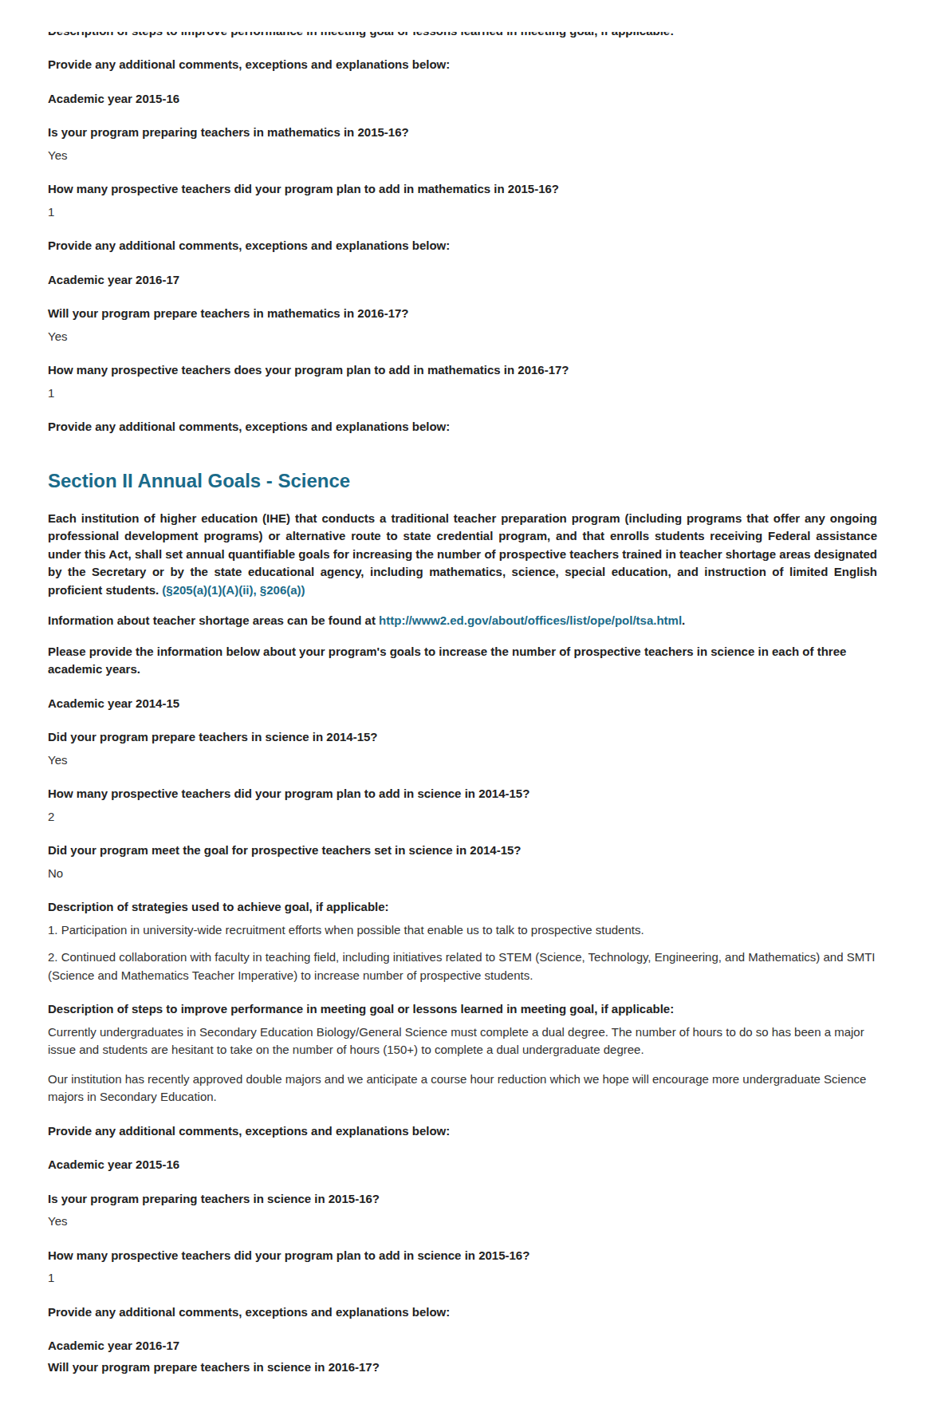Description of steps to improve performance in meeting goal or lessons learned in meeting goal, if applicable:
Provide any additional comments, exceptions and explanations below:
Academic year 2015-16
Is your program preparing teachers in mathematics in 2015-16?
Yes
How many prospective teachers did your program plan to add in mathematics in 2015-16?
1
Provide any additional comments, exceptions and explanations below:
Academic year 2016-17
Will your program prepare teachers in mathematics in 2016-17?
Yes
How many prospective teachers does your program plan to add in mathematics in 2016-17?
1
Provide any additional comments, exceptions and explanations below:
Section II Annual Goals - Science
Each institution of higher education (IHE) that conducts a traditional teacher preparation program (including programs that offer any ongoing professional development programs) or alternative route to state credential program, and that enrolls students receiving Federal assistance under this Act, shall set annual quantifiable goals for increasing the number of prospective teachers trained in teacher shortage areas designated by the Secretary or by the state educational agency, including mathematics, science, special education, and instruction of limited English proficient students. (§205(a)(1)(A)(ii), §206(a))
Information about teacher shortage areas can be found at http://www2.ed.gov/about/offices/list/ope/pol/tsa.html.
Please provide the information below about your program's goals to increase the number of prospective teachers in science in each of three academic years.
Academic year 2014-15
Did your program prepare teachers in science in 2014-15?
Yes
How many prospective teachers did your program plan to add in science in 2014-15?
2
Did your program meet the goal for prospective teachers set in science in 2014-15?
No
Description of strategies used to achieve goal, if applicable:
1. Participation in university-wide recruitment efforts when possible that enable us to talk to prospective students.
2. Continued collaboration with faculty in teaching field, including initiatives related to STEM (Science, Technology, Engineering, and Mathematics) and SMTI (Science and Mathematics Teacher Imperative) to increase number of prospective students.
Description of steps to improve performance in meeting goal or lessons learned in meeting goal, if applicable:
Currently undergraduates in Secondary Education Biology/General Science must complete a dual degree. The number of hours to do so has been a major issue and students are hesitant to take on the number of hours (150+) to complete a dual undergraduate degree.
Our institution has recently approved double majors and we anticipate a course hour reduction which we hope will encourage more undergraduate Science majors in Secondary Education.
Provide any additional comments, exceptions and explanations below:
Academic year 2015-16
Is your program preparing teachers in science in 2015-16?
Yes
How many prospective teachers did your program plan to add in science in 2015-16?
1
Provide any additional comments, exceptions and explanations below:
Academic year 2016-17
Will your program prepare teachers in science in 2016-17?